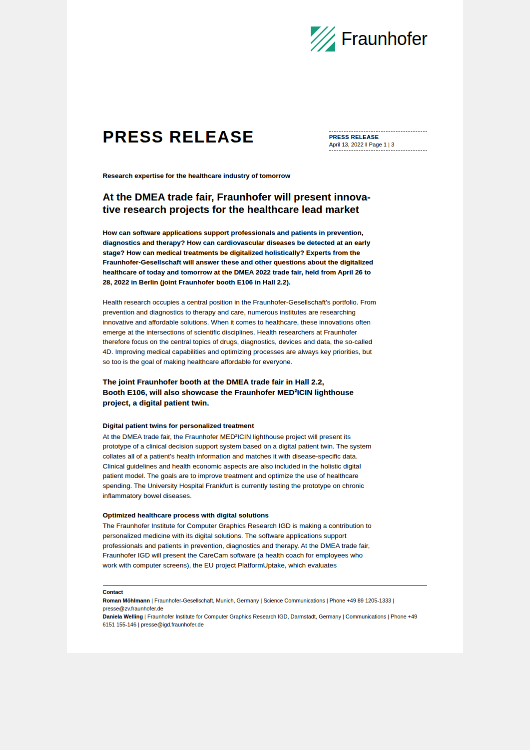Fraunhofer
PRESS RELEASE
PRESS RELEASE
April 13, 2022 ‖ Page 1 | 3
Research expertise for the healthcare industry of tomorrow
At the DMEA trade fair, Fraunhofer will present innova­tive research projects for the healthcare lead market
How can software applications support professionals and patients in preven­tion, diagnostics and therapy? How can cardiovascular diseases be detected at an early stage? How can medical treatments be digitalized holistically? Experts from the Fraunhofer-Gesellschaft will answer these and other questions about the digitalized healthcare of today and tomorrow at the DMEA 2022 trade fair, held from April 26 to 28, 2022 in Berlin (joint Fraunhofer booth E106 in Hall 2.2).
Health research occupies a central position in the Fraunhofer-Gesellschaft's portfolio. From prevention and diagnostics to therapy and care, numerous institutes are research­ing innovative and affordable solutions. When it comes to healthcare, these innova­tions often emerge at the intersections of scientific disciplines. Health researchers at Fraunhofer therefore focus on the central topics of drugs, diagnostics, devices and data, the so-called 4D. Improving medical capabilities and optimizing processes are al­ways key priorities, but so too is the goal of making healthcare affordable for everyone.
The joint Fraunhofer booth at the DMEA trade fair in Hall 2.2,
Booth E106, will also showcase the Fraunhofer MED²ICIN lighthouse project, a digital patient twin.
Digital patient twins for personalized treatment
At the DMEA trade fair, the Fraunhofer MED²ICIN lighthouse project will present its prototype of a clinical decision support system based on a digital patient twin. The sys­tem collates all of a patient's health information and matches it with disease-specific data. Clinical guidelines and health economic aspects are also included in the holistic digital patient model. The goals are to improve treatment and optimize the use of healthcare spending. The University Hospital Frankfurt is currently testing the prototype on chronic inflammatory bowel diseases.
Optimized healthcare process with digital solutions
The Fraunhofer Institute for Computer Graphics Research IGD is making a contribution to personalized medicine with its digital solutions. The software applications support professionals and patients in prevention, diagnostics and therapy. At the DMEA trade fair, Fraunhofer IGD will present the CareCam software (a health coach for employees who work with computer screens), the EU project PlatformUptake, which evaluates
Contact
Roman Möhlmann | Fraunhofer-Gesellschaft, Munich, Germany | Science Communications | Phone +49 89 1205-1333 | presse@zv.fraunhofer.de
Daniela Welling | Fraunhofer Institute for Computer Graphics Research IGD, Darmstadt, Germany | Communications | Phone +49 6151 155-146 | presse@igd.fraunhofer.de